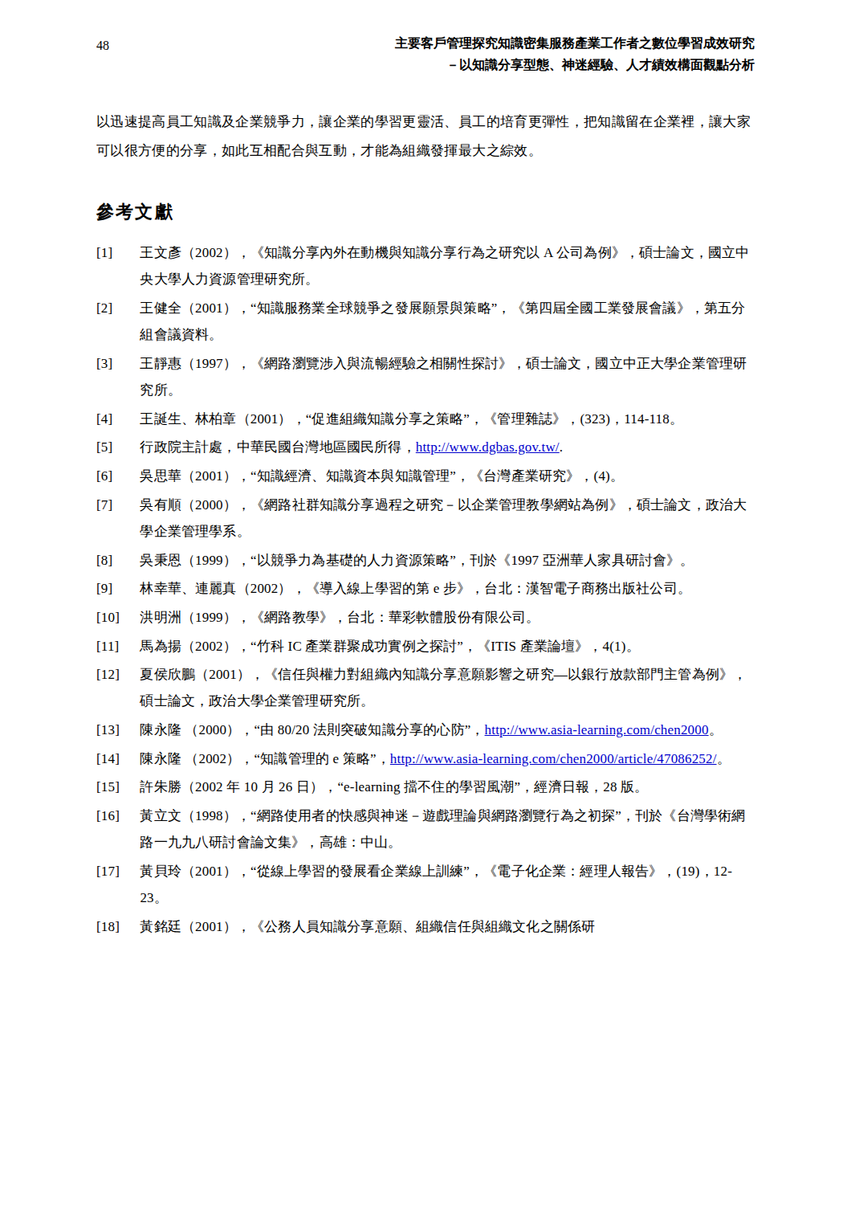48
主要客戶管理探究知識密集服務產業工作者之數位學習成效研究 －以知識分享型態、神迷經驗、人才績效構面觀點分析
以迅速提高員工知識及企業競爭力，讓企業的學習更靈活、員工的培育更彈性，把知識留在企業裡，讓大家可以很方便的分享，如此互相配合與互動，才能為組織發揮最大之綜效。
參考文獻
王文彥（2002），《知識分享內外在動機與知識分享行為之研究以 A 公司為例》，碩士論文，國立中央大學人力資源管理研究所。
王健全（2001），“知識服務業全球競爭之發展願景與策略”，《第四屆全國工業發展會議》，第五分組會議資料。
王靜惠（1997），《網路瀏覽涉入與流暢經驗之相關性探討》，碩士論文，國立中正大學企業管理研究所。
王誕生、林柏章（2001），“促進組織知識分享之策略”，《管理雜誌》，(323)，114-118。
行政院主計處，中華民國台灣地區國民所得，http://www.dgbas.gov.tw/.
吳思華（2001），“知識經濟、知識資本與知識管理”，《台灣產業研究》，(4)。
吳有順（2000），《網路社群知識分享過程之研究－以企業管理教學網站為例》，碩士論文，政治大學企業管理學系。
吳秉恩（1999），“以競爭力為基礎的人力資源策略”，刊於《1997 亞洲華人家具研討會》。
林幸華、連麗真（2002），《導入線上學習的第 e 步》，台北：漢智電子商務出版社公司。
洪明洲（1999），《網路教學》，台北：華彩軟體股份有限公司。
馬為揚（2002），“竹科 IC 產業群聚成功實例之探討”，《ITIS 產業論壇》，4(1)。
夏侯欣鵬（2001），《信任與權力對組織內知識分享意願影響之研究—以銀行放款部門主管為例》，碩士論文，政治大學企業管理研究所。
陳永隆 （2000），“由 80/20 法則突破知識分享的心防”，http://www.asia-learning.com/chen2000。
陳永隆 （2002），“知識管理的 e 策略”，http://www.asia-learning.com/chen2000/article/47086252/。
許朱勝（2002 年 10 月 26 日），“e-learning 擋不住的學習風潮”，經濟日報，28 版。
黃立文（1998），“網路使用者的快感與神迷－遊戲理論與網路瀏覽行為之初探”，刊於《台灣學術網路一九九八研討會論文集》，高雄：中山。
黃貝玲（2001），“從線上學習的發展看企業線上訓練”，《電子化企業：經理人報告》，(19)，12-23。
黃銘廷（2001），《公務人員知識分享意願、組織信任與組織文化之關係研